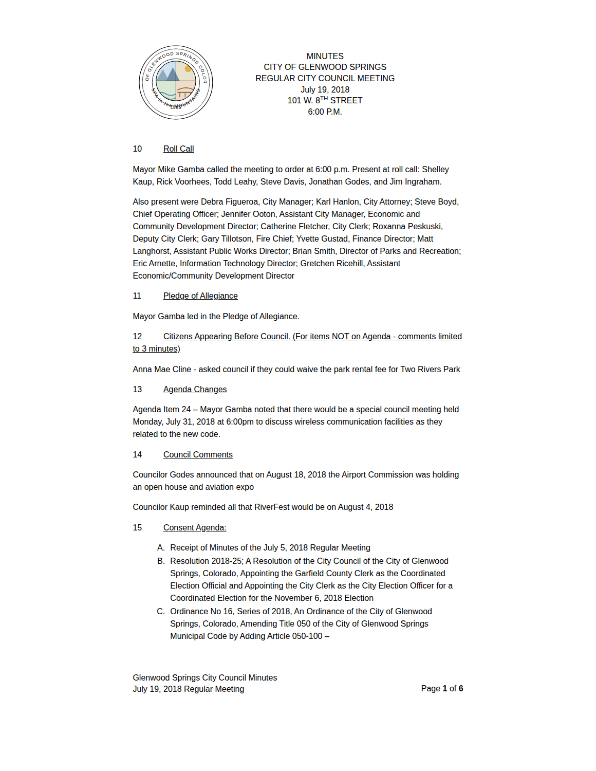CITY OF GLENWOOD SPRINGS COLORADO SPA in the MOUNTAINS 1885
MINUTES
CITY OF GLENWOOD SPRINGS
REGULAR CITY COUNCIL MEETING
July 19, 2018
101 W. 8TH STREET
6:00 P.M.
10 Roll Call
Mayor Mike Gamba called the meeting to order at 6:00 p.m. Present at roll call: Shelley Kaup, Rick Voorhees, Todd Leahy, Steve Davis, Jonathan Godes, and Jim Ingraham.
Also present were Debra Figueroa, City Manager; Karl Hanlon, City Attorney; Steve Boyd, Chief Operating Officer; Jennifer Ooton, Assistant City Manager, Economic and Community Development Director; Catherine Fletcher, City Clerk; Roxanna Peskuski, Deputy City Clerk; Gary Tillotson, Fire Chief; Yvette Gustad, Finance Director; Matt Langhorst, Assistant Public Works Director; Brian Smith, Director of Parks and Recreation; Eric Arnette, Information Technology Director; Gretchen Ricehill, Assistant Economic/Community Development Director
11 Pledge of Allegiance
Mayor Gamba led in the Pledge of Allegiance.
12 Citizens Appearing Before Council. (For items NOT on Agenda - comments limited to 3 minutes)
Anna Mae Cline - asked council if they could waive the park rental fee for Two Rivers Park
13 Agenda Changes
Agenda Item 24 – Mayor Gamba noted that there would be a special council meeting held Monday, July 31, 2018 at 6:00pm to discuss wireless communication facilities as they related to the new code.
14 Council Comments
Councilor Godes announced that on August 18, 2018 the Airport Commission was holding an open house and aviation expo
Councilor Kaup reminded all that RiverFest would be on August 4, 2018
15 Consent Agenda:
Receipt of Minutes of the July 5, 2018 Regular Meeting
Resolution 2018-25; A Resolution of the City Council of the City of Glenwood Springs, Colorado, Appointing the Garfield County Clerk as the Coordinated Election Official and Appointing the City Clerk as the City Election Officer for a Coordinated Election for the November 6, 2018 Election
Ordinance No 16, Series of 2018, An Ordinance of the City of Glenwood Springs, Colorado, Amending Title 050 of the City of Glenwood Springs Municipal Code by Adding Article 050-100 –
Glenwood Springs City Council Minutes
July 19, 2018 Regular Meeting
Page 1 of 6